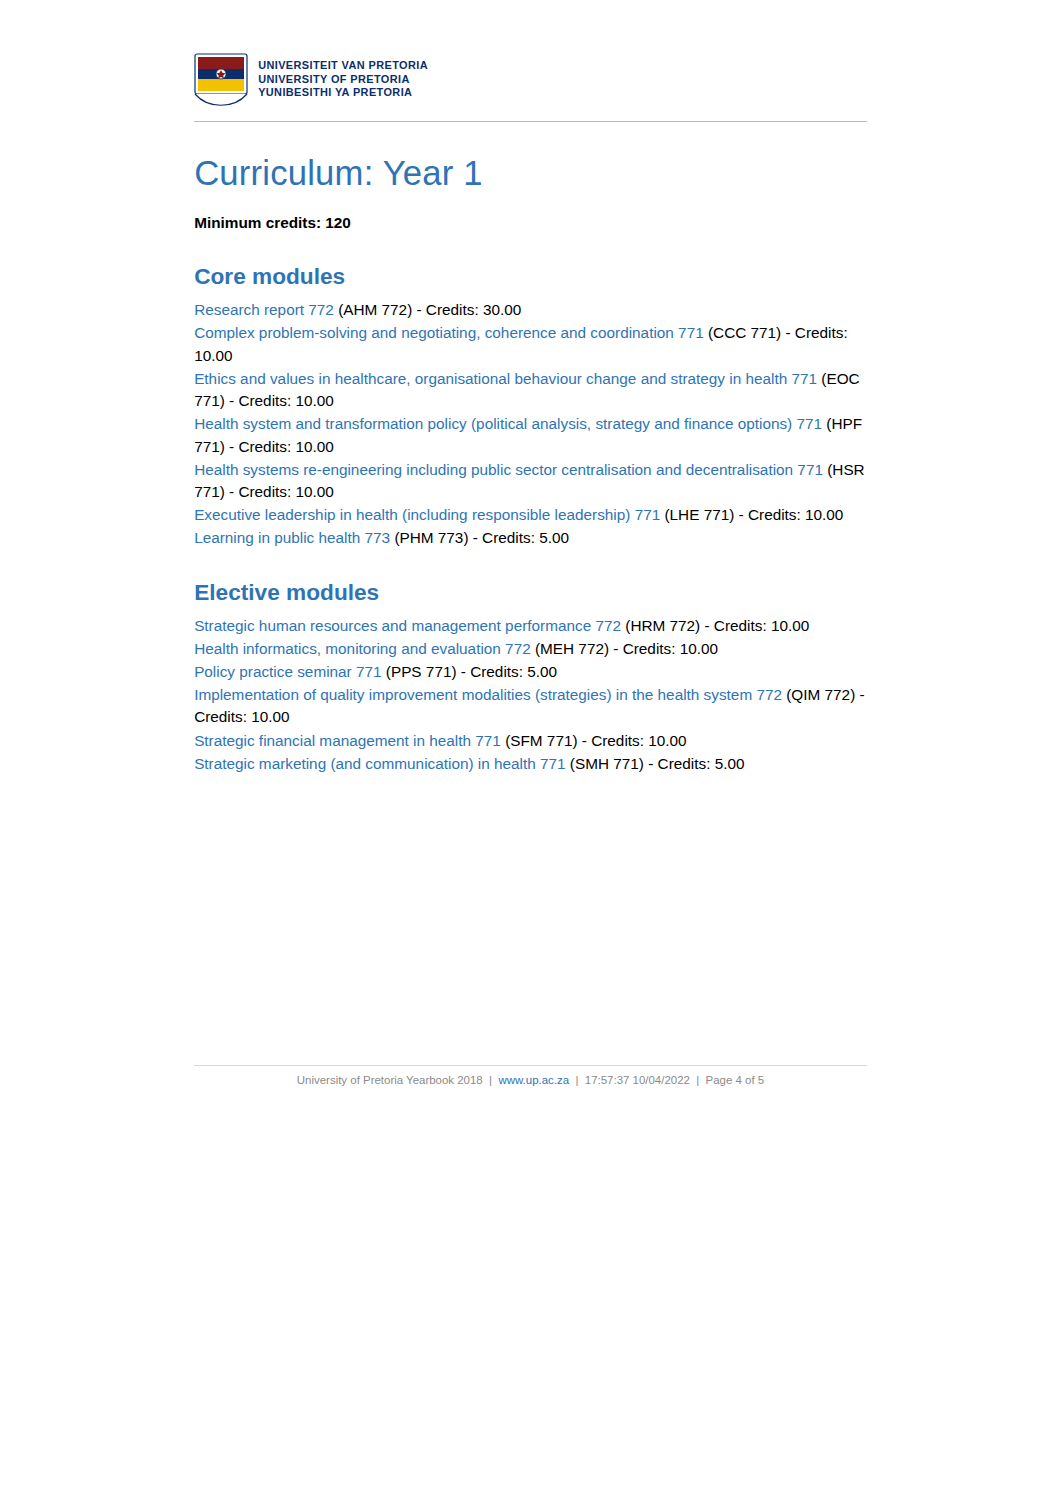UNIVERSITEIT VAN PRETORIA UNIVERSITY OF PRETORIA YUNIBESITHI YA PRETORIA
Curriculum: Year 1
Minimum credits: 120
Core modules
Research report 772 (AHM 772) - Credits: 30.00
Complex problem-solving and negotiating, coherence and coordination 771 (CCC 771) - Credits: 10.00
Ethics and values in healthcare, organisational behaviour change and strategy in health 771 (EOC 771) - Credits: 10.00
Health system and transformation policy (political analysis, strategy and finance options) 771 (HPF 771) - Credits: 10.00
Health systems re-engineering including public sector centralisation and decentralisation 771 (HSR 771) - Credits: 10.00
Executive leadership in health (including responsible leadership) 771 (LHE 771) - Credits: 10.00
Learning in public health 773 (PHM 773) - Credits: 5.00
Elective modules
Strategic human resources and management performance 772 (HRM 772) - Credits: 10.00
Health informatics, monitoring and evaluation 772 (MEH 772) - Credits: 10.00
Policy practice seminar 771 (PPS 771) - Credits: 5.00
Implementation of quality improvement modalities (strategies) in the health system 772 (QIM 772) - Credits: 10.00
Strategic financial management in health 771 (SFM 771) - Credits: 10.00
Strategic marketing (and communication) in health 771 (SMH 771) - Credits: 5.00
University of Pretoria Yearbook 2018 | www.up.ac.za | 17:57:37 10/04/2022 | Page 4 of 5